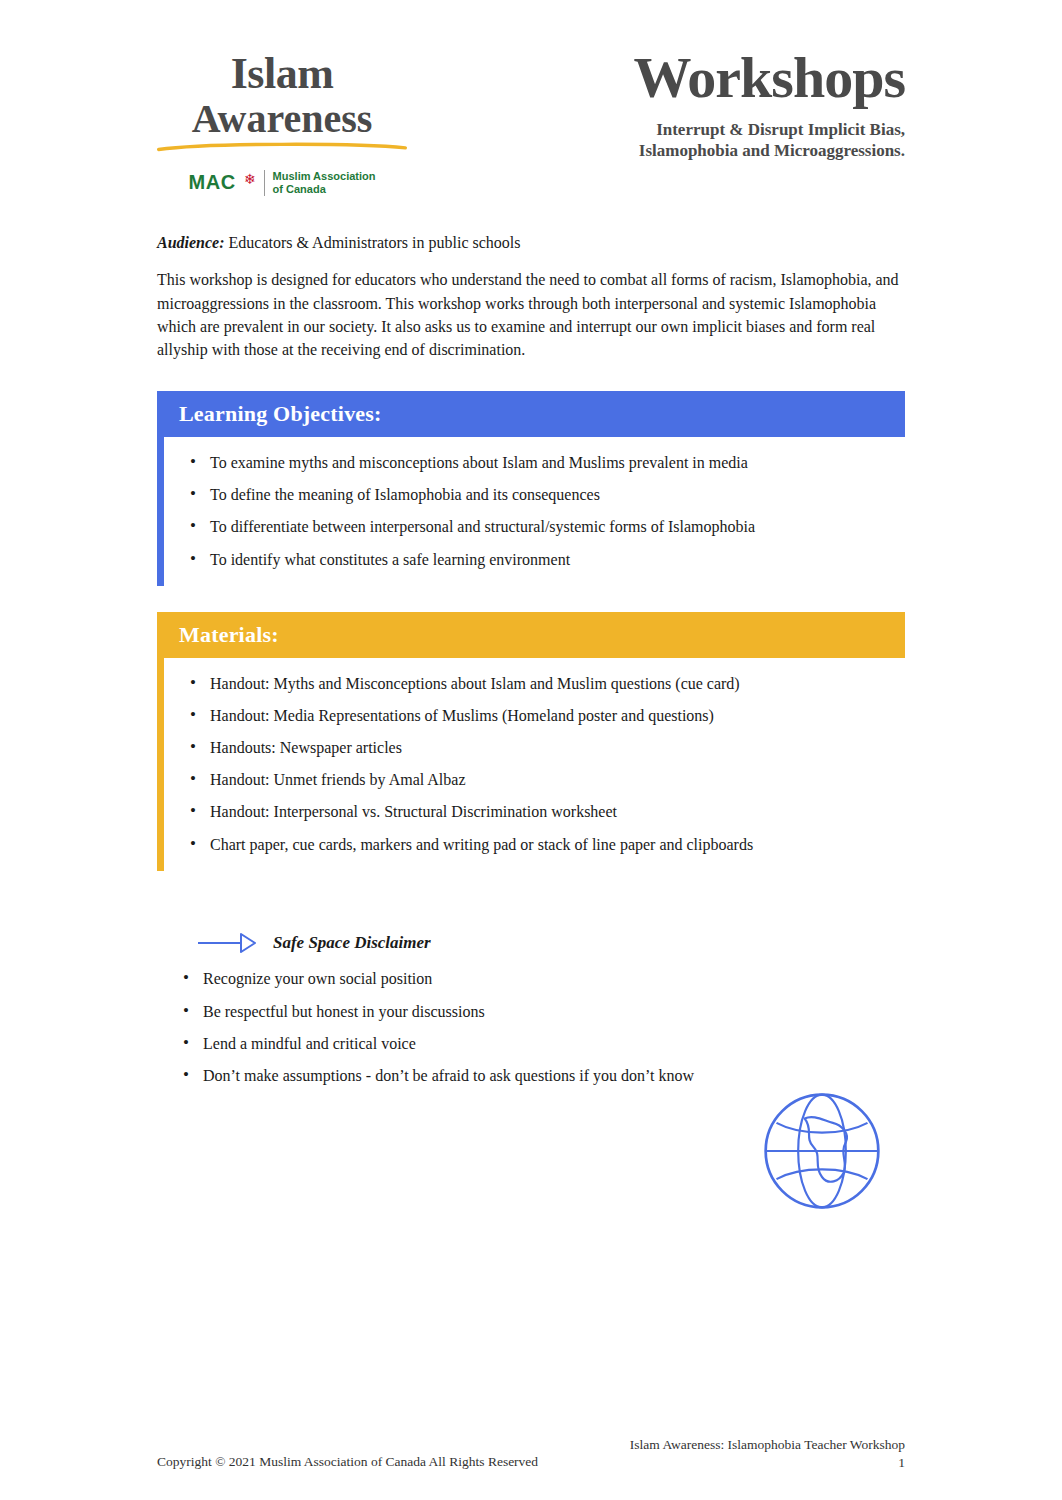Islam
Awareness
MAC❄ Muslim Association
of Canada
Workshops
Interrupt & Disrupt Implicit Bias,
Islamophobia and Microaggressions.
Audience: Educators & Administrators in public schools
This workshop is designed for educators who understand the need to combat all forms of racism, Islamophobia, and microaggressions in the classroom. This workshop works through both interpersonal and systemic Islamophobia which are prevalent in our society. It also asks us to examine and interrupt our own implicit biases and form real allyship with those at the receiving end of discrimination.
Learning Objectives:
To examine myths and misconceptions about Islam and Muslims prevalent in media
To define the meaning of Islamophobia and its consequences
To differentiate between interpersonal and structural/systemic forms of Islamophobia
To identify what constitutes a safe learning environment
Materials:
Handout: Myths and Misconceptions about Islam and Muslim questions (cue card)
Handout: Media Representations of Muslims (Homeland poster and questions)
Handouts: Newspaper articles
Handout: Unmet friends by Amal Albaz
Handout: Interpersonal vs. Structural Discrimination worksheet
Chart paper, cue cards, markers and writing pad or stack of line paper and clipboards
Safe Space Disclaimer
Recognize your own social position
Be respectful but honest in your discussions
Lend a mindful and critical voice
Don’t make assumptions - don’t be afraid to ask questions if you don’t know
Copyright © 2021 Muslim Association of Canada All Rights Reserved
Islam Awareness: Islamophobia Teacher Workshop 1